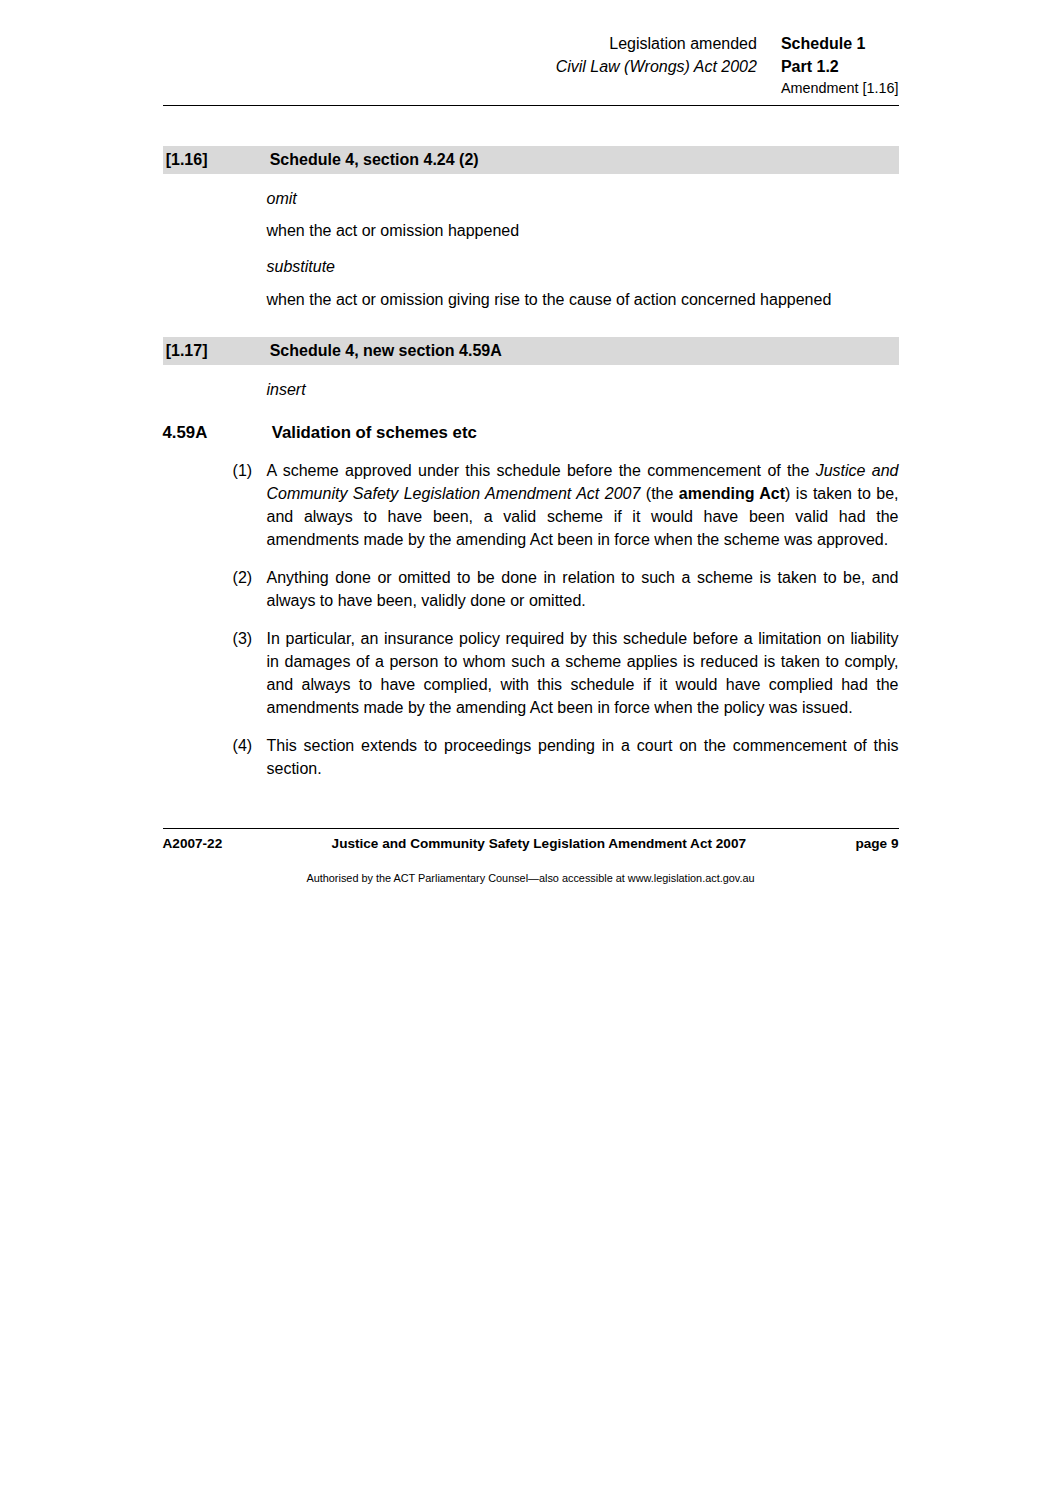Legislation amended
Civil Law (Wrongs) Act 2002
Schedule 1
Part 1.2
Amendment [1.16]
[1.16] Schedule 4, section 4.24 (2)
omit
when the act or omission happened
substitute
when the act or omission giving rise to the cause of action concerned happened
[1.17] Schedule 4, new section 4.59A
insert
4.59A Validation of schemes etc
(1) A scheme approved under this schedule before the commencement of the Justice and Community Safety Legislation Amendment Act 2007 (the amending Act) is taken to be, and always to have been, a valid scheme if it would have been valid had the amendments made by the amending Act been in force when the scheme was approved.
(2) Anything done or omitted to be done in relation to such a scheme is taken to be, and always to have been, validly done or omitted.
(3) In particular, an insurance policy required by this schedule before a limitation on liability in damages of a person to whom such a scheme applies is reduced is taken to comply, and always to have complied, with this schedule if it would have complied had the amendments made by the amending Act been in force when the policy was issued.
(4) This section extends to proceedings pending in a court on the commencement of this section.
A2007-22 Justice and Community Safety Legislation Amendment Act 2007 page 9
Authorised by the ACT Parliamentary Counsel—also accessible at www.legislation.act.gov.au